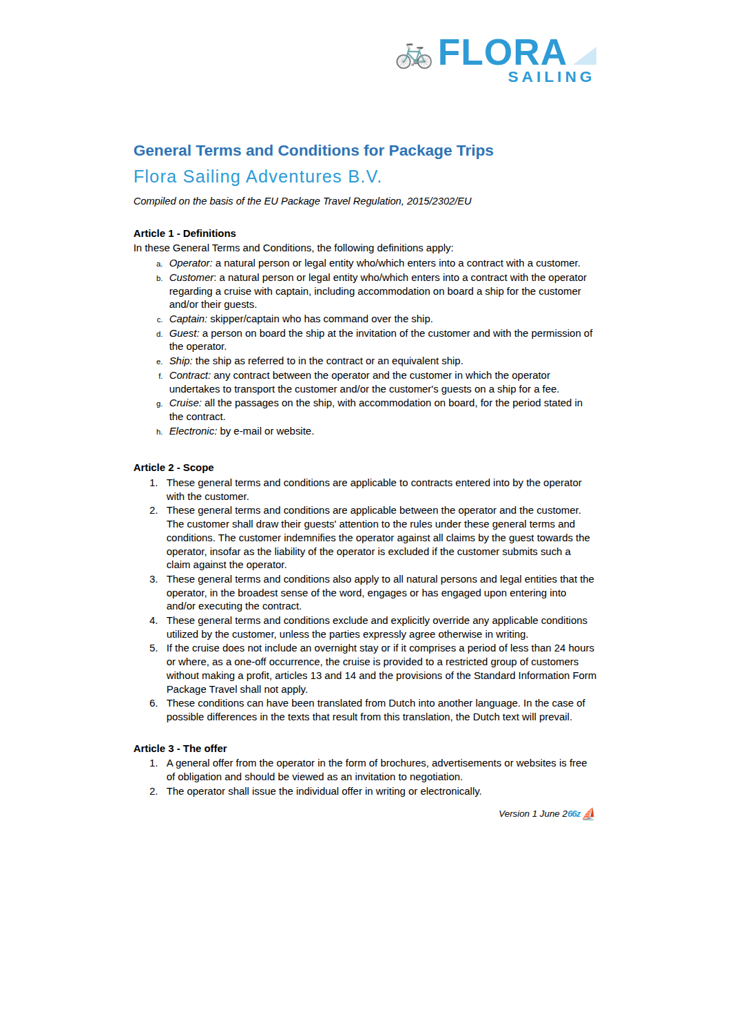🚲 FLORA
SAILING
General Terms and Conditions for Package Trips
Flora Sailing Adventures B.V.
Compiled on the basis of the EU Package Travel Regulation, 2015/2302/EU
Article 1 - Definitions
In these General Terms and Conditions, the following definitions apply:
Operator: a natural person or legal entity who/which enters into a contract with a customer.
Customer: a natural person or legal entity who/which enters into a contract with the operator regarding a cruise with captain, including accommodation on board a ship for the customer and/or their guests.
Captain: skipper/captain who has command over the ship.
Guest: a person on board the ship at the invitation of the customer and with the permission of the operator.
Ship: the ship as referred to in the contract or an equivalent ship.
Contract: any contract between the operator and the customer in which the operator undertakes to transport the customer and/or the customer's guests on a ship for a fee.
Cruise: all the passages on the ship, with accommodation on board, for the period stated in the contract.
Electronic: by e-mail or website.
Article 2 - Scope
These general terms and conditions are applicable to contracts entered into by the operator with the customer.
These general terms and conditions are applicable between the operator and the customer. The customer shall draw their guests' attention to the rules under these general terms and conditions. The customer indemnifies the operator against all claims by the guest towards the operator, insofar as the liability of the operator is excluded if the customer submits such a claim against the operator.
These general terms and conditions also apply to all natural persons and legal entities that the operator, in the broadest sense of the word, engages or has engaged upon entering into and/or executing the contract.
These general terms and conditions exclude and explicitly override any applicable conditions utilized by the customer, unless the parties expressly agree otherwise in writing.
If the cruise does not include an overnight stay or if it comprises a period of less than 24 hours or where, as a one-off occurrence, the cruise is provided to a restricted group of customers without making a profit, articles 13 and 14 and the provisions of the Standard Information Form Package Travel shall not apply.
These conditions can have been translated from Dutch into another language. In the case of possible differences in the texts that result from this translation, the Dutch text will prevail.
Article 3 - The offer
A general offer from the operator in the form of brochures, advertisements or websites is free of obligation and should be viewed as an invitation to negotiation.
The operator shall issue the individual offer in writing or electronically.
Version 1 June 266z⛵